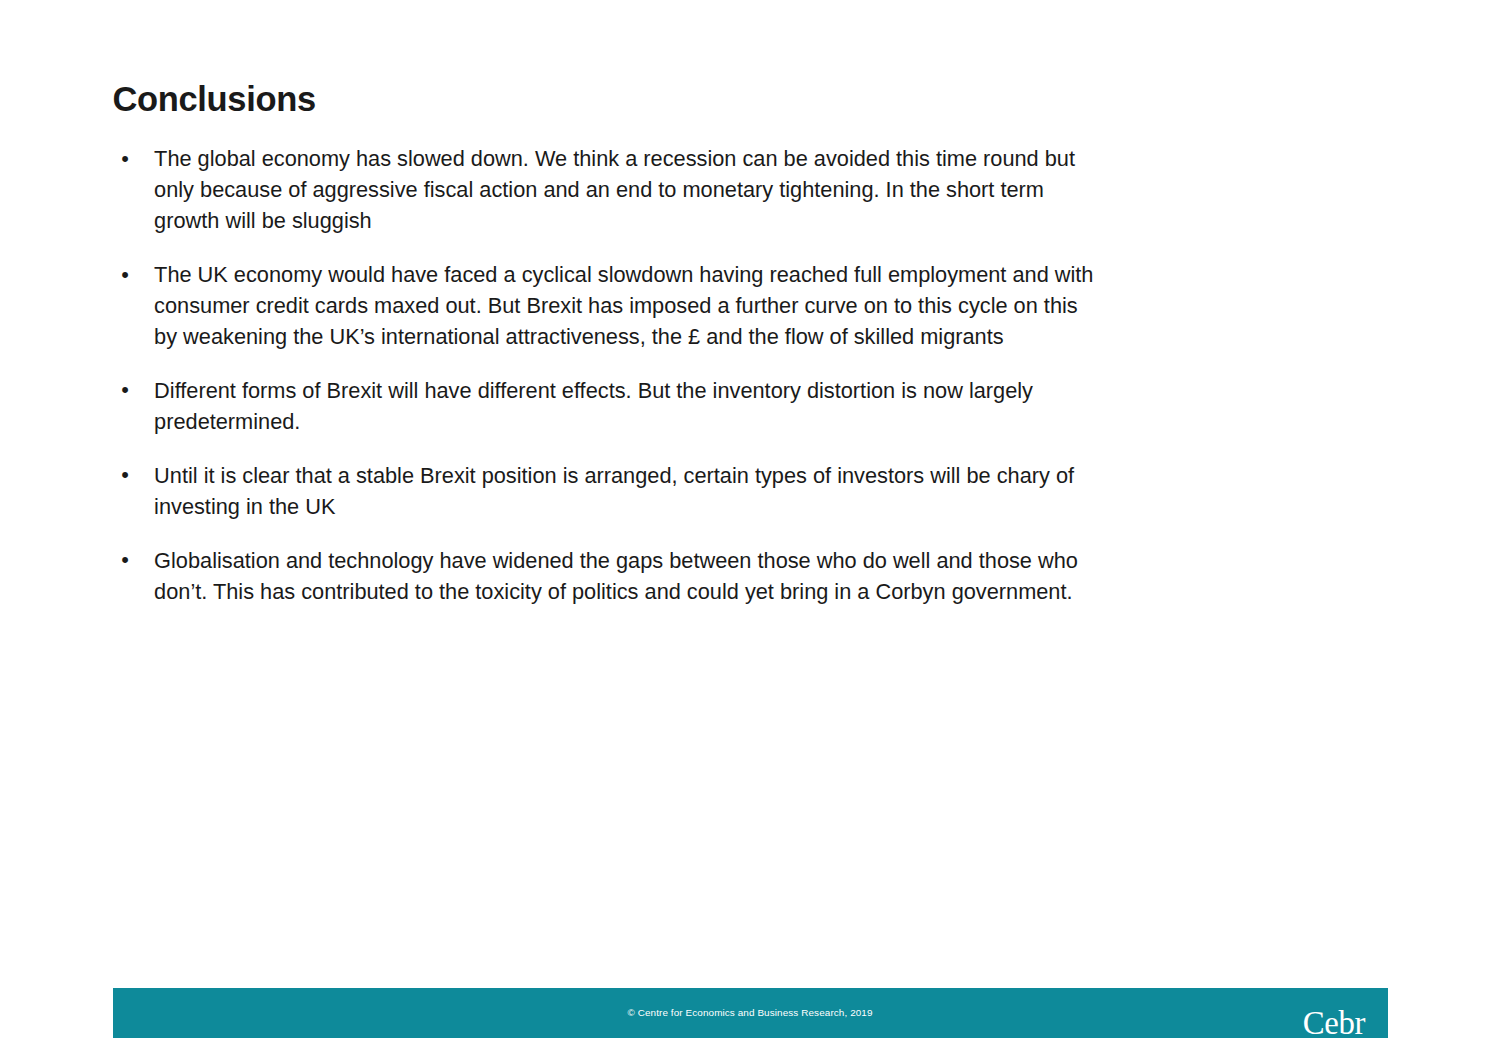Conclusions
The global economy has slowed down. We think a recession can be avoided this time round but only because of aggressive fiscal action and an end to monetary tightening. In the short term growth will be sluggish
The UK economy would have faced a cyclical slowdown having reached full employment and with consumer credit cards maxed out. But Brexit has imposed a further curve on to this cycle on this by weakening the UK’s international attractiveness, the £ and the flow of skilled migrants
Different forms of Brexit will have different effects. But the inventory distortion is now largely predetermined.
Until it is clear that a stable Brexit position is arranged, certain types of investors will be chary of investing in the UK
Globalisation and technology have widened the gaps between those who do well and those who don’t. This has contributed to the toxicity of politics and could yet bring in a Corbyn government.
© Centre for Economics and Business Research, 2019 Cebr